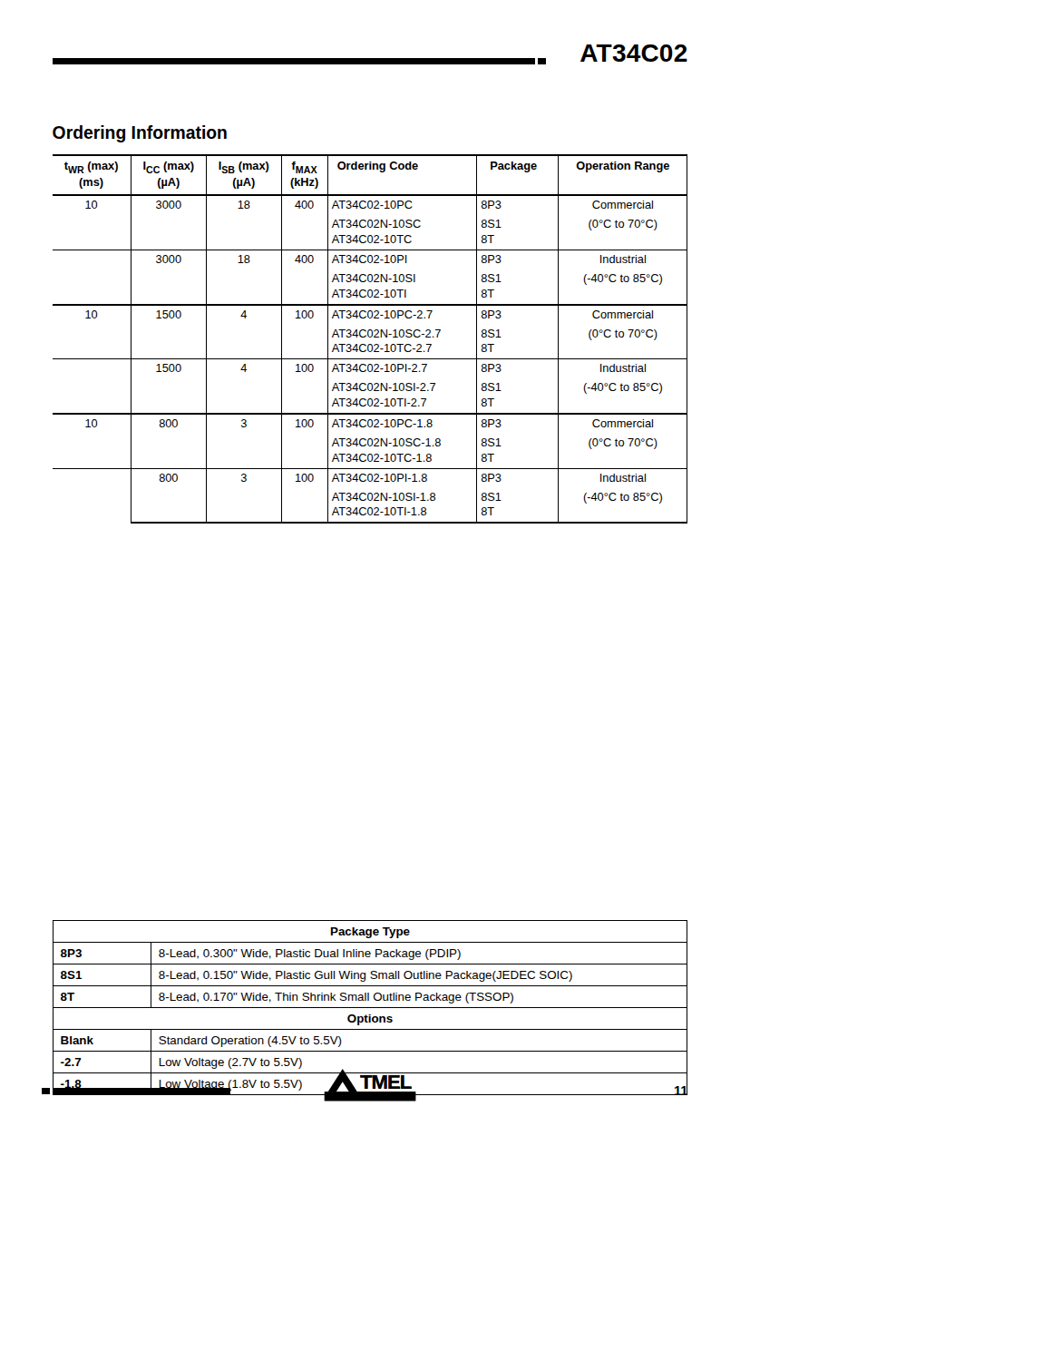AT34C02
Ordering Information
| t WR (max) (ms) | I CC (max) (µA) | I SB (max) (µA) | f MAX (kHz) | Ordering Code | Package | Operation Range |
| --- | --- | --- | --- | --- | --- | --- |
| 10 | 3000 | 18 | 400 | AT34C02-10PC | 8P3 | Commercial |
| | | | AT34C02N-10SC AT34C02-10TC | 8S1 8T | (0°C to 70°C) |
| | 3000 | 18 | 400 | AT34C02-10PI | 8P3 | Industrial |
| | | | AT34C02N-10SI AT34C02-10TI | 8S1 8T | (-40°C to 85°C) |
| 10 | 1500 | 4 | 100 | AT34C02-10PC-2.7 | 8P3 | Commercial |
| | | | AT34C02N-10SC-2.7 AT34C02-10TC-2.7 | 8S1 8T | (0°C to 70°C) |
| | 1500 | 4 | 100 | AT34C02-10PI-2.7 | 8P3 | Industrial |
| | | | AT34C02N-10SI-2.7 AT34C02-10TI-2.7 | 8S1 8T | (-40°C to 85°C) |
| 10 | 800 | 3 | 100 | AT34C02-10PC-1.8 | 8P3 | Commercial |
| | | | AT34C02N-10SC-1.8 AT34C02-10TC-1.8 | 8S1 8T | (0°C to 70°C) |
| | 800 | 3 | 100 | AT34C02-10PI-1.8 | 8P3 | Industrial |
| | | | AT34C02N-10SI-1.8 AT34C02-10TI-1.8 | 8S1 8T | (-40°C to 85°C) |
| Package Type |
| --- |
| 8P3 | 8-Lead, 0.300" Wide, Plastic Dual Inline Package (PDIP) |
| 8S1 | 8-Lead, 0.150" Wide, Plastic Gull Wing Small Outline Package(JEDEC SOIC) |
| 8T | 8-Lead, 0.170" Wide, Thin Shrink Small Outline Package (TSSOP) |
| Options |
| Blank | Standard Operation (4.5V to 5.5V) |
| -2.7 | Low Voltage (2.7V to 5.5V) |
| -1.8 | Low Voltage (1.8V to 5.5V) |
TMEL TMEL
11